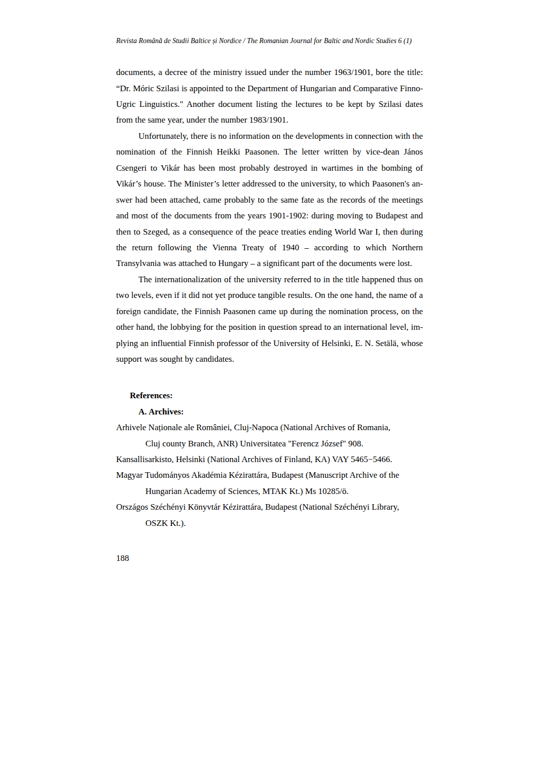Revista Română de Studii Baltice și Nordice / The Romanian Journal for Baltic and Nordic Studies 6 (1)
documents, a decree of the ministry issued under the number 1963/1901, bore the title: “Dr. Móric Szilasi is appointed to the Department of Hungarian and Comparative Finno-Ugric Linguistics." Another document listing the lectures to be kept by Szilasi dates from the same year, under the number 1983/1901.
Unfortunately, there is no information on the developments in connection with the nomination of the Finnish Heikki Paasonen. The letter written by vice-dean János Csengeri to Vikár has been most probably destroyed in wartimes in the bombing of Vikár’s house. The Minister’s letter addressed to the university, to which Paasonen's answer had been attached, came probably to the same fate as the records of the meetings and most of the documents from the years 1901-1902: during moving to Budapest and then to Szeged, as a consequence of the peace treaties ending World War I, then during the return following the Vienna Treaty of 1940 – according to which Northern Transylvania was attached to Hungary – a significant part of the documents were lost.
The internationalization of the university referred to in the title happened thus on two levels, even if it did not yet produce tangible results. On the one hand, the name of a foreign candidate, the Finnish Paasonen came up during the nomination process, on the other hand, the lobbying for the position in question spread to an international level, implying an influential Finnish professor of the University of Helsinki, E. N. Setälä, whose support was sought by candidates.
References:
A. Archives:
Arhivele Naționale ale României, Cluj-Napoca (National Archives of Romania,
Cluj county Branch, ANR) Universitatea "Ferencz József" 908.
Kansallisarkisto, Helsinki (National Archives of Finland, KA) VAY 5465−5466.
Magyar Tudományos Akadémia Kézirattára, Budapest (Manuscript Archive of the Hungarian Academy of Sciences, MTAK Kt.) Ms 10285/ö.
Országos Széchényi Könyvtár Kézirattára, Budapest (National Széchényi Library, OSZK Kt.).
188